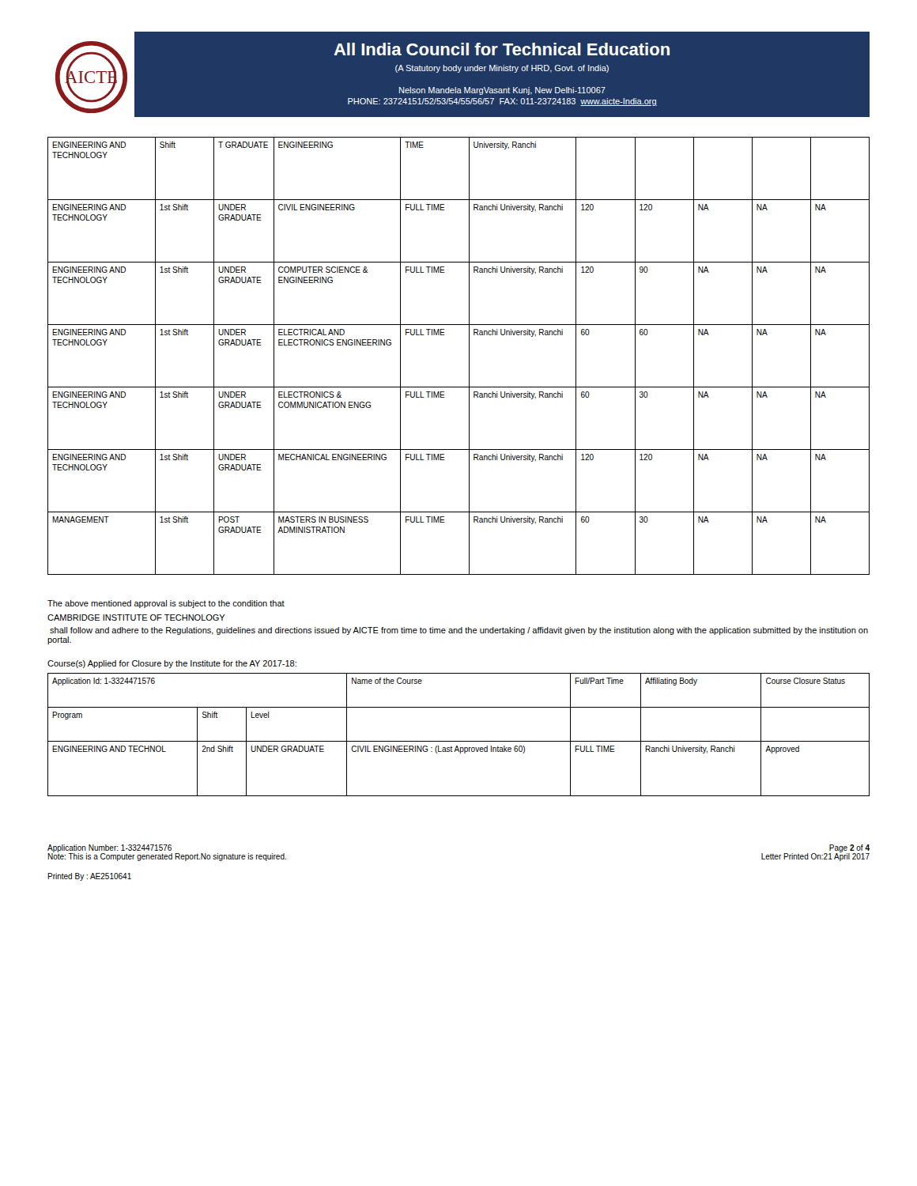All India Council for Technical Education
(A Statutory body under Ministry of HRD, Govt. of India)
Nelson Mandela MargVasant Kunj, New Delhi-110067
PHONE: 23724151/52/53/54/55/56/57 FAX: 011-23724183 www.aicte-India.org
| ENGINEERING AND TECHNOLOGY | Shift | T GRADUATE | ENGINEERING | TIME | University, Ranchi | | | | | |
| ENGINEERING AND TECHNOLOGY | 1st Shift | UNDER GRADUATE | CIVIL ENGINEERING | FULL TIME | Ranchi University, Ranchi | 120 | 120 | NA | NA | NA |
| ENGINEERING AND TECHNOLOGY | 1st Shift | UNDER GRADUATE | COMPUTER SCIENCE & ENGINEERING | FULL TIME | Ranchi University, Ranchi | 120 | 90 | NA | NA | NA |
| ENGINEERING AND TECHNOLOGY | 1st Shift | UNDER GRADUATE | ELECTRICAL AND ELECTRONICS ENGINEERING | FULL TIME | Ranchi University, Ranchi | 60 | 60 | NA | NA | NA |
| ENGINEERING AND TECHNOLOGY | 1st Shift | UNDER GRADUATE | ELECTRONICS & COMMUNICATION ENGG | FULL TIME | Ranchi University, Ranchi | 60 | 30 | NA | NA | NA |
| ENGINEERING AND TECHNOLOGY | 1st Shift | UNDER GRADUATE | MECHANICAL ENGINEERING | FULL TIME | Ranchi University, Ranchi | 120 | 120 | NA | NA | NA |
| MANAGEMENT | 1st Shift | POST GRADUATE | MASTERS IN BUSINESS ADMINISTRATION | FULL TIME | Ranchi University, Ranchi | 60 | 30 | NA | NA | NA |
The above mentioned approval is subject to the condition that
CAMBRIDGE INSTITUTE OF TECHNOLOGY
shall follow and adhere to the Regulations, guidelines and directions issued by AICTE from time to time and the undertaking / affidavit given by the institution along with the application submitted by the institution on portal.
Course(s) Applied for Closure by the Institute for the AY 2017-18:
| Application Id: 1-3324471576 | Name of the Course | Full/Part Time | Affiliating Body | Course Closure Status |
| Program | Shift | Level | | | | |
| ENGINEERING AND TECHNOL | 2nd Shift | UNDER GRADUATE | CIVIL ENGINEERING : (Last Approved Intake 60) | FULL TIME | Ranchi University, Ranchi | Approved |
Application Number: 1-3324471576
Page 2 of 4
Note: This is a Computer generated Report.No signature is required.
Letter Printed On:21 April 2017
Printed By : AE2510641